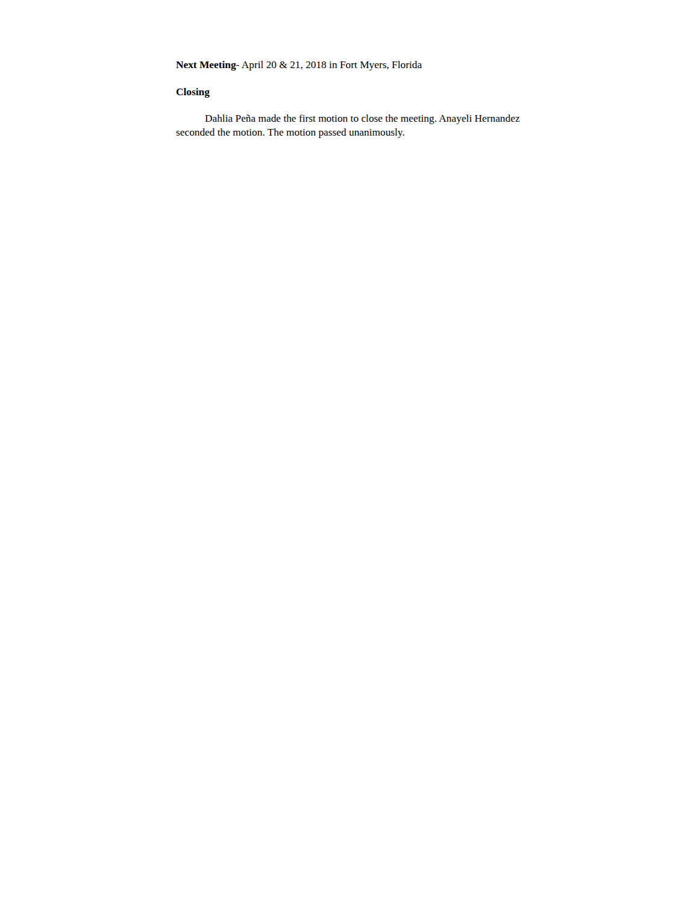Next Meeting- April 20 & 21, 2018 in Fort Myers, Florida
Closing
Dahlia Peña made the first motion to close the meeting. Anayeli Hernandez seconded the motion. The motion passed unanimously.